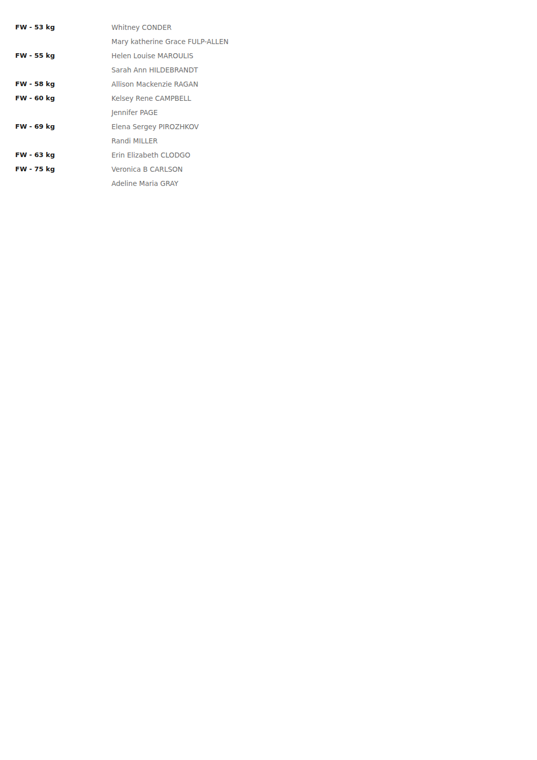| FW - 53 kg | Whitney CONDER |
| | Mary katherine Grace FULP-ALLEN |
| FW - 55 kg | Helen Louise MAROULIS |
| | Sarah Ann HILDEBRANDT |
| FW - 58 kg | Allison Mackenzie RAGAN |
| FW - 60 kg | Kelsey Rene CAMPBELL |
| | Jennifer PAGE |
| FW - 69 kg | Elena Sergey PIROZHKOV |
| | Randi MILLER |
| FW - 63 kg | Erin Elizabeth CLODGO |
| FW - 75 kg | Veronica B CARLSON |
| | Adeline Maria GRAY |